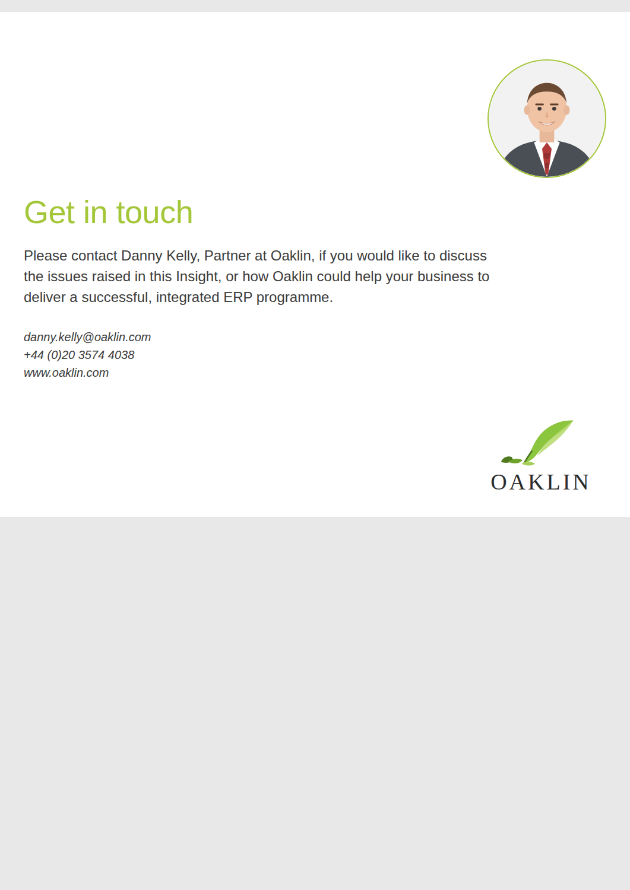Get in touch
Please contact Danny Kelly, Partner at Oaklin, if you would like to discuss the issues raised in this Insight, or how Oaklin could help your business to deliver a successful, integrated ERP programme.
danny.kelly@oaklin.com
+44 (0)20 3574 4038
www.oaklin.com
OAKLIN